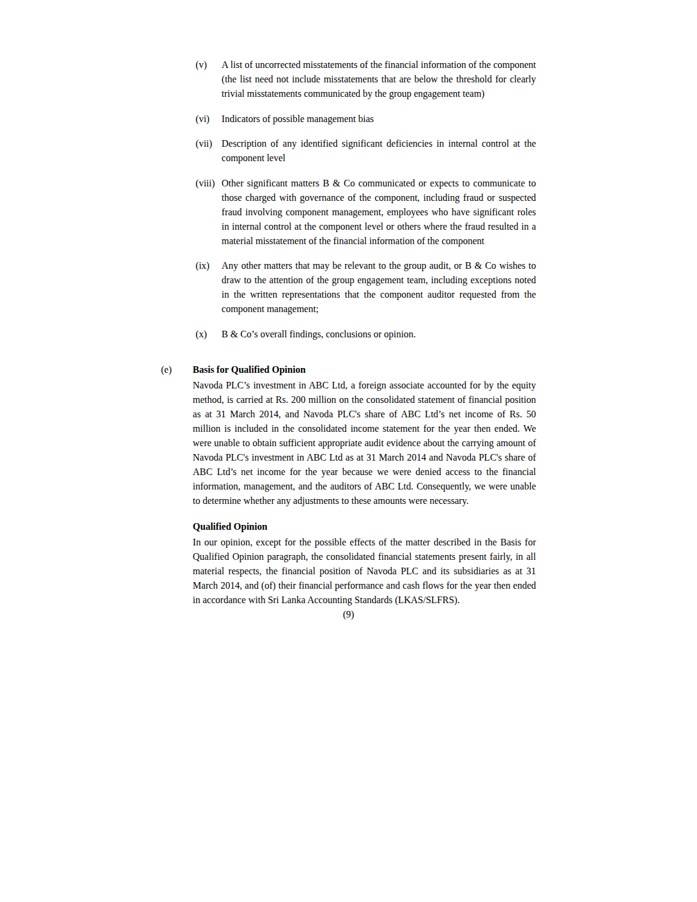(v)
A list of uncorrected misstatements of the financial information of the component (the list need not include misstatements that are below the threshold for clearly trivial misstatements communicated by the group engagement team)
(vi)
Indicators of possible management bias
(vii)
Description of any identified significant deficiencies in internal control at the component level
(viii)
Other significant matters B & Co communicated or expects to communicate to those charged with governance of the component, including fraud or suspected fraud involving component management, employees who have significant roles in internal control at the component level or others where the fraud resulted in a material misstatement of the financial information of the component
(ix)
Any other matters that may be relevant to the group audit, or B & Co wishes to draw to the attention of the group engagement team, including exceptions noted in the written representations that the component auditor requested from the component management;
(x)
B & Co’s overall findings, conclusions or opinion.
(e)
Basis for Qualified Opinion
Navoda PLC’s investment in ABC Ltd, a foreign associate accounted for by the equity method, is carried at Rs. 200 million on the consolidated statement of financial position as at 31 March 2014, and Navoda PLC's share of ABC Ltd’s net income of Rs. 50 million is included in the consolidated income statement for the year then ended. We were unable to obtain sufficient appropriate audit evidence about the carrying amount of Navoda PLC's investment in ABC Ltd as at 31 March 2014 and Navoda PLC's share of ABC Ltd’s net income for the year because we were denied access to the financial information, management, and the auditors of ABC Ltd. Consequently, we were unable to determine whether any adjustments to these amounts were necessary.
Qualified Opinion
In our opinion, except for the possible effects of the matter described in the Basis for Qualified Opinion paragraph, the consolidated financial statements present fairly, in all material respects, the financial position of Navoda PLC and its subsidiaries as at 31 March 2014, and (of) their financial performance and cash flows for the year then ended in accordance with Sri Lanka Accounting Standards (LKAS/SLFRS).
(9)